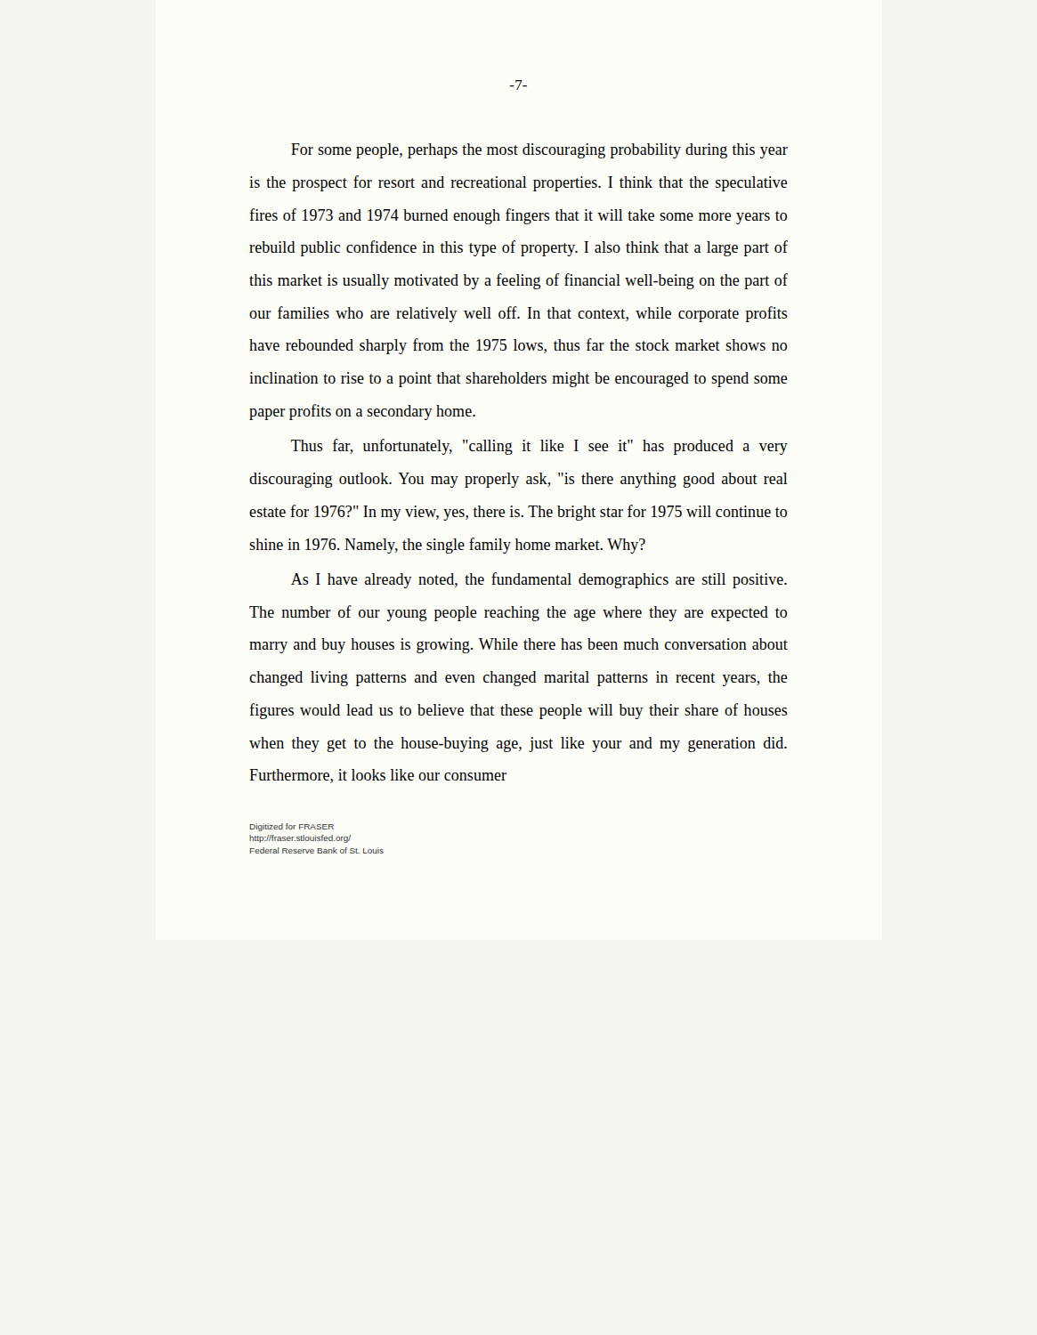-7-
For some people, perhaps the most discouraging probability during this year is the prospect for resort and recreational properties. I think that the speculative fires of 1973 and 1974 burned enough fingers that it will take some more years to rebuild public confidence in this type of property. I also think that a large part of this market is usually motivated by a feeling of financial well-being on the part of our families who are relatively well off. In that context, while corporate profits have rebounded sharply from the 1975 lows, thus far the stock market shows no inclination to rise to a point that shareholders might be encouraged to spend some paper profits on a secondary home.
Thus far, unfortunately, "calling it like I see it" has produced a very discouraging outlook. You may properly ask, "is there anything good about real estate for 1976?" In my view, yes, there is. The bright star for 1975 will continue to shine in 1976. Namely, the single family home market. Why?
As I have already noted, the fundamental demographics are still positive. The number of our young people reaching the age where they are expected to marry and buy houses is growing. While there has been much conversation about changed living patterns and even changed marital patterns in recent years, the figures would lead us to believe that these people will buy their share of houses when they get to the house-buying age, just like your and my generation did. Furthermore, it looks like our consumer
Digitized for FRASER
http://fraser.stlouisfed.org/
Federal Reserve Bank of St. Louis